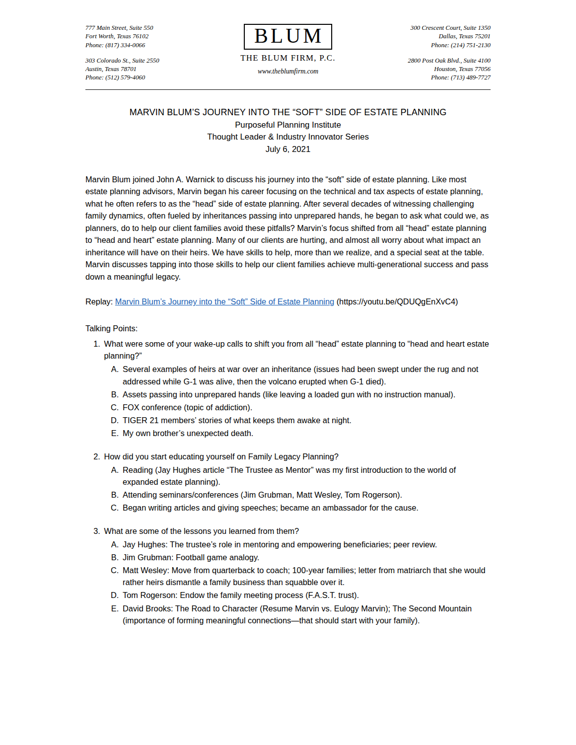777 Main Street, Suite 550
Fort Worth, Texas 76102
Phone: (817) 334-0066
303 Colorado St., Suite 2550
Austin, Texas 78701
Phone: (512) 579-4060
BLUM
THE BLUM FIRM, P.C.
www.theblumfirm.com
300 Crescent Court, Suite 1350
Dallas, Texas 75201
Phone: (214) 751-2130
2800 Post Oak Blvd., Suite 4100
Houston, Texas 77056
Phone: (713) 489-7727
Marvin Blum’s Journey into the “Soft” Side of Estate Planning
Purposeful Planning Institute
Thought Leader & Industry Innovator Series
July 6, 2021
Marvin Blum joined John A. Warnick to discuss his journey into the “soft” side of estate planning. Like most estate planning advisors, Marvin began his career focusing on the technical and tax aspects of estate planning, what he often refers to as the “head” side of estate planning. After several decades of witnessing challenging family dynamics, often fueled by inheritances passing into unprepared hands, he began to ask what could we, as planners, do to help our client families avoid these pitfalls? Marvin’s focus shifted from all “head” estate planning to “head and heart” estate planning. Many of our clients are hurting, and almost all worry about what impact an inheritance will have on their heirs. We have skills to help, more than we realize, and a special seat at the table. Marvin discusses tapping into those skills to help our client families achieve multi-generational success and pass down a meaningful legacy.
Replay: Marvin Blum’s Journey into the “Soft” Side of Estate Planning (https://youtu.be/QDUQgEnXvC4)
Talking Points:
What were some of your wake-up calls to shift you from all “head” estate planning to “head and heart estate planning?”
Several examples of heirs at war over an inheritance (issues had been swept under the rug and not addressed while G-1 was alive, then the volcano erupted when G-1 died).
Assets passing into unprepared hands (like leaving a loaded gun with no instruction manual).
FOX conference (topic of addiction).
TIGER 21 members’ stories of what keeps them awake at night.
My own brother’s unexpected death.
How did you start educating yourself on Family Legacy Planning?
Reading (Jay Hughes article “The Trustee as Mentor” was my first introduction to the world of expanded estate planning).
Attending seminars/conferences (Jim Grubman, Matt Wesley, Tom Rogerson).
Began writing articles and giving speeches; became an ambassador for the cause.
What are some of the lessons you learned from them?
Jay Hughes: The trustee’s role in mentoring and empowering beneficiaries; peer review.
Jim Grubman: Football game analogy.
Matt Wesley: Move from quarterback to coach; 100-year families; letter from matriarch that she would rather heirs dismantle a family business than squabble over it.
Tom Rogerson: Endow the family meeting process (F.A.S.T. trust).
David Brooks: The Road to Character (Resume Marvin vs. Eulogy Marvin); The Second Mountain (importance of forming meaningful connections—that should start with your family).